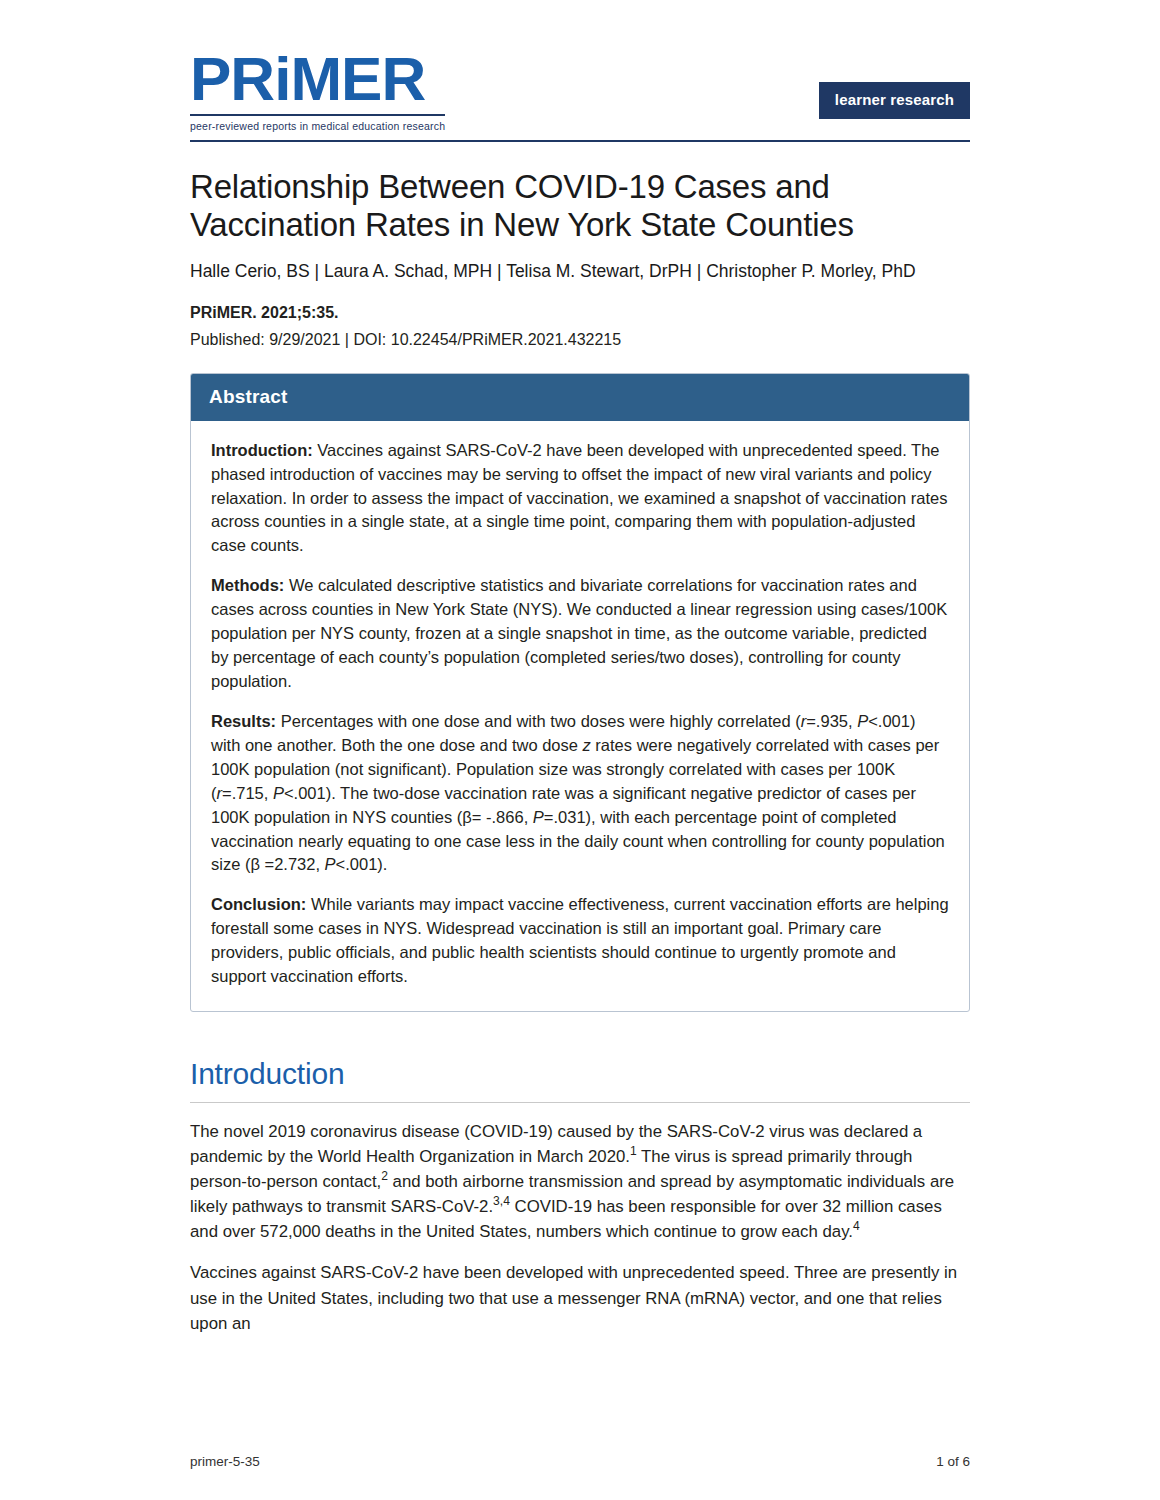PRi MER peer-reviewed reports in medical education research
learner research
Relationship Between COVID-19 Cases and Vaccination Rates in New York State Counties
Halle Cerio, BS | Laura A. Schad, MPH | Telisa M. Stewart, DrPH | Christopher P. Morley, PhD
PRiMER. 2021;5:35.
Published: 9/29/2021 | DOI: 10.22454/PRiMER.2021.432215
Abstract
Introduction: Vaccines against SARS-CoV-2 have been developed with unprecedented speed. The phased introduction of vaccines may be serving to offset the impact of new viral variants and policy relaxation. In order to assess the impact of vaccination, we examined a snapshot of vaccination rates across counties in a single state, at a single time point, comparing them with population-adjusted case counts.
Methods: We calculated descriptive statistics and bivariate correlations for vaccination rates and cases across counties in New York State (NYS). We conducted a linear regression using cases/100K population per NYS county, frozen at a single snapshot in time, as the outcome variable, predicted by percentage of each county’s population (completed series/two doses), controlling for county population.
Results: Percentages with one dose and with two doses were highly correlated (r=.935, P<.001) with one another. Both the one dose and two dose z rates were negatively correlated with cases per 100K population (not significant). Population size was strongly correlated with cases per 100K (r=.715, P<.001). The two-dose vaccination rate was a significant negative predictor of cases per 100K population in NYS counties (β= -.866, P=.031), with each percentage point of completed vaccination nearly equating to one case less in the daily count when controlling for county population size (β =2.732, P<.001).
Conclusion: While variants may impact vaccine effectiveness, current vaccination efforts are helping forestall some cases in NYS. Widespread vaccination is still an important goal. Primary care providers, public officials, and public health scientists should continue to urgently promote and support vaccination efforts.
Introduction
The novel 2019 coronavirus disease (COVID-19) caused by the SARS-CoV-2 virus was declared a pandemic by the World Health Organization in March 2020.1 The virus is spread primarily through person-to-person contact,2 and both airborne transmission and spread by asymptomatic individuals are likely pathways to transmit SARS-CoV-2.3,4 COVID-19 has been responsible for over 32 million cases and over 572,000 deaths in the United States, numbers which continue to grow each day.4
Vaccines against SARS-CoV-2 have been developed with unprecedented speed. Three are presently in use in the United States, including two that use a messenger RNA (mRNA) vector, and one that relies upon an
primer-5-35 1 of 6